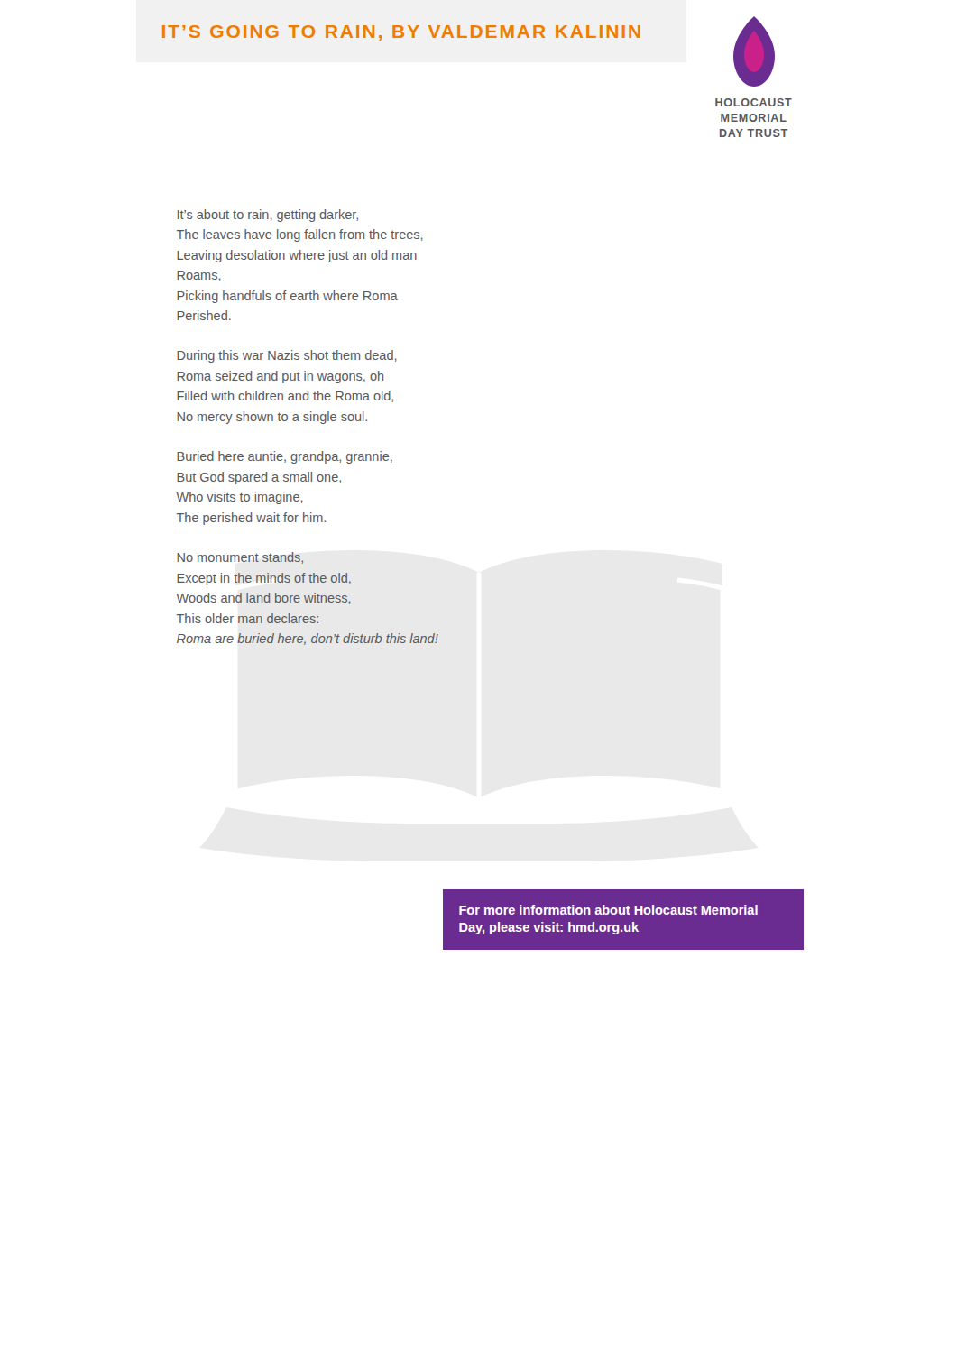It’s going to rain, by Valdemar Kalinin
Holocaust
Memorial
Day Trust
It’s about to rain, getting darker,
The leaves have long fallen from the trees,
Leaving desolation where just an old man
Roams,
Picking handfuls of earth where Roma
Perished.
During this war Nazis shot them dead,
Roma seized and put in wagons, oh
Filled with children and the Roma old,
No mercy shown to a single soul.
Buried here auntie, grandpa, grannie,
But God spared a small one,
Who visits to imagine,
The perished wait for him.
No monument stands,
Except in the minds of the old,
Woods and land bore witness,
This older man declares:
Roma are buried here, don’t disturb this land!
For more information about Holocaust Memorial Day, please visit: hmd.org.uk